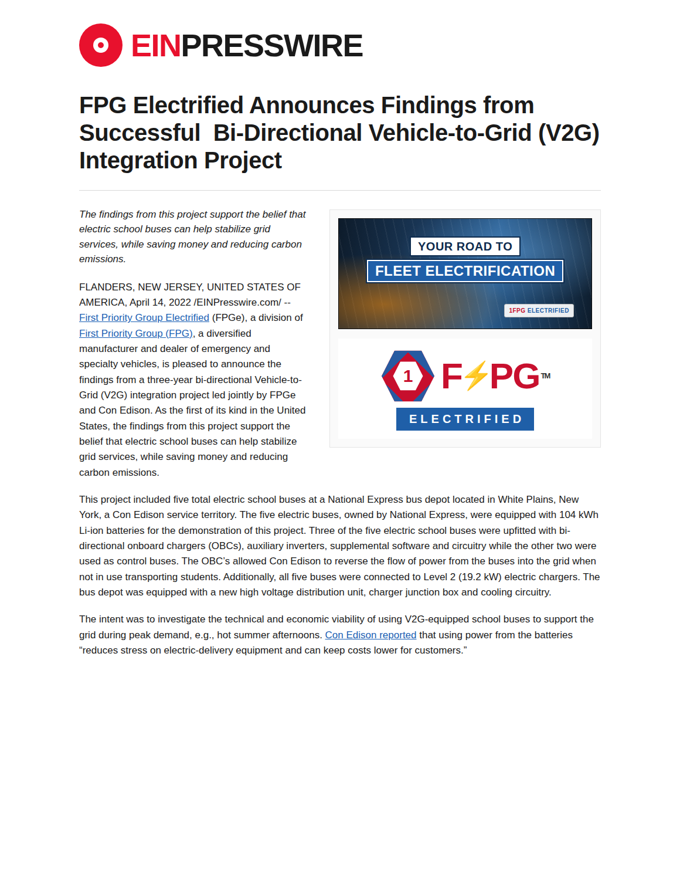EIN PRESSWIRE
FPG Electrified Announces Findings from Successful Bi-Directional Vehicle-to-Grid (V2G) Integration Project
Your Road To
Fleet Electrification
1FPG ELECTRIFIED
1
F⚡PGTM
Electrified
The findings from this project support the belief that electric school buses can help stabilize grid services, while saving money and reducing carbon emissions.
FLANDERS, NEW JERSEY, UNITED STATES OF AMERICA, April 14, 2022 /EINPresswire.com/ -- First Priority Group Electrified (FPGe), a division of First Priority Group (FPG), a diversified manufacturer and dealer of emergency and specialty vehicles, is pleased to announce the findings from a three-year bi-directional Vehicle-to-Grid (V2G) integration project led jointly by FPGe and Con Edison. As the first of its kind in the United States, the findings from this project support the belief that electric school buses can help stabilize grid services, while saving money and reducing carbon emissions.
This project included five total electric school buses at a National Express bus depot located in White Plains, New York, a Con Edison service territory. The five electric buses, owned by National Express, were equipped with 104 kWh Li-ion batteries for the demonstration of this project. Three of the five electric school buses were upfitted with bi-directional onboard chargers (OBCs), auxiliary inverters, supplemental software and circuitry while the other two were used as control buses. The OBC’s allowed Con Edison to reverse the flow of power from the buses into the grid when not in use transporting students. Additionally, all five buses were connected to Level 2 (19.2 kW) electric chargers. The bus depot was equipped with a new high voltage distribution unit, charger junction box and cooling circuitry.
The intent was to investigate the technical and economic viability of using V2G-equipped school buses to support the grid during peak demand, e.g., hot summer afternoons. Con Edison reported that using power from the batteries “reduces stress on electric-delivery equipment and can keep costs lower for customers.”